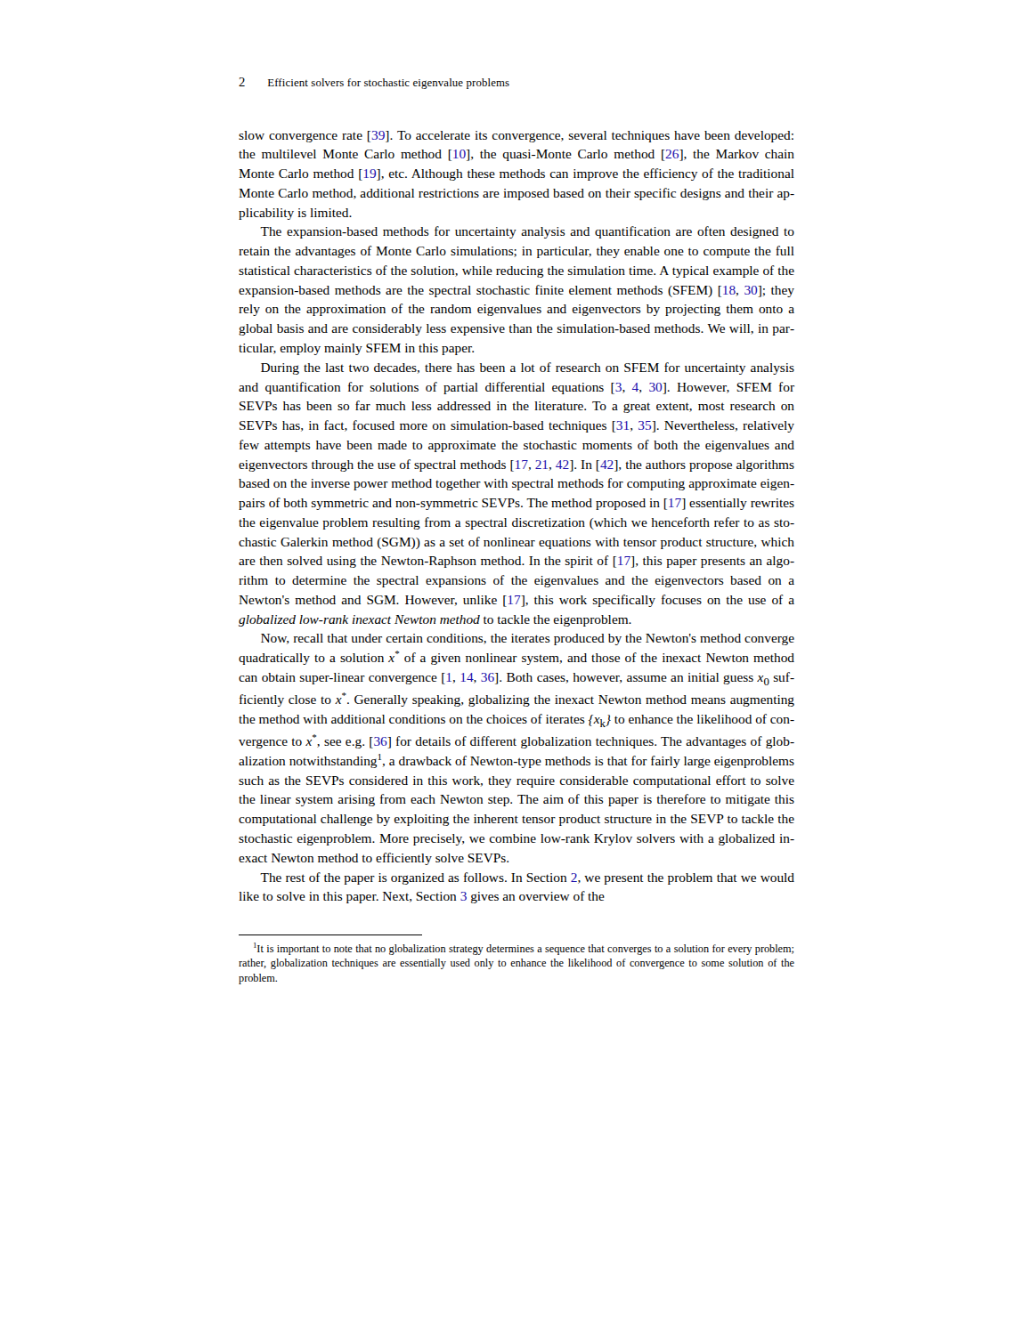2 Efficient solvers for stochastic eigenvalue problems
slow convergence rate [39]. To accelerate its convergence, several techniques have been developed: the multilevel Monte Carlo method [10], the quasi-Monte Carlo method [26], the Markov chain Monte Carlo method [19], etc. Although these methods can improve the efficiency of the traditional Monte Carlo method, additional restrictions are imposed based on their specific designs and their applicability is limited.
The expansion-based methods for uncertainty analysis and quantification are often designed to retain the advantages of Monte Carlo simulations; in particular, they enable one to compute the full statistical characteristics of the solution, while reducing the simulation time. A typical example of the expansion-based methods are the spectral stochastic finite element methods (SFEM) [18, 30]; they rely on the approximation of the random eigenvalues and eigenvectors by projecting them onto a global basis and are considerably less expensive than the simulation-based methods. We will, in particular, employ mainly SFEM in this paper.
During the last two decades, there has been a lot of research on SFEM for uncertainty analysis and quantification for solutions of partial differential equations [3, 4, 30]. However, SFEM for SEVPs has been so far much less addressed in the literature. To a great extent, most research on SEVPs has, in fact, focused more on simulation-based techniques [31, 35]. Nevertheless, relatively few attempts have been made to approximate the stochastic moments of both the eigenvalues and eigenvectors through the use of spectral methods [17, 21, 42]. In [42], the authors propose algorithms based on the inverse power method together with spectral methods for computing approximate eigenpairs of both symmetric and non-symmetric SEVPs. The method proposed in [17] essentially rewrites the eigenvalue problem resulting from a spectral discretization (which we henceforth refer to as stochastic Galerkin method (SGM)) as a set of nonlinear equations with tensor product structure, which are then solved using the Newton-Raphson method. In the spirit of [17], this paper presents an algorithm to determine the spectral expansions of the eigenvalues and the eigenvectors based on a Newton's method and SGM. However, unlike [17], this work specifically focuses on the use of a globalized low-rank inexact Newton method to tackle the eigenproblem.
Now, recall that under certain conditions, the iterates produced by the Newton's method converge quadratically to a solution x* of a given nonlinear system, and those of the inexact Newton method can obtain super-linear convergence [1, 14, 36]. Both cases, however, assume an initial guess x0 sufficiently close to x*. Generally speaking, globalizing the inexact Newton method means augmenting the method with additional conditions on the choices of iterates {xk} to enhance the likelihood of convergence to x*, see e.g. [36] for details of different globalization techniques. The advantages of globalization notwithstanding1, a drawback of Newton-type methods is that for fairly large eigenproblems such as the SEVPs considered in this work, they require considerable computational effort to solve the linear system arising from each Newton step. The aim of this paper is therefore to mitigate this computational challenge by exploiting the inherent tensor product structure in the SEVP to tackle the stochastic eigenproblem. More precisely, we combine low-rank Krylov solvers with a globalized inexact Newton method to efficiently solve SEVPs.
The rest of the paper is organized as follows. In Section 2, we present the problem that we would like to solve in this paper. Next, Section 3 gives an overview of the
1It is important to note that no globalization strategy determines a sequence that converges to a solution for every problem; rather, globalization techniques are essentially used only to enhance the likelihood of convergence to some solution of the problem.